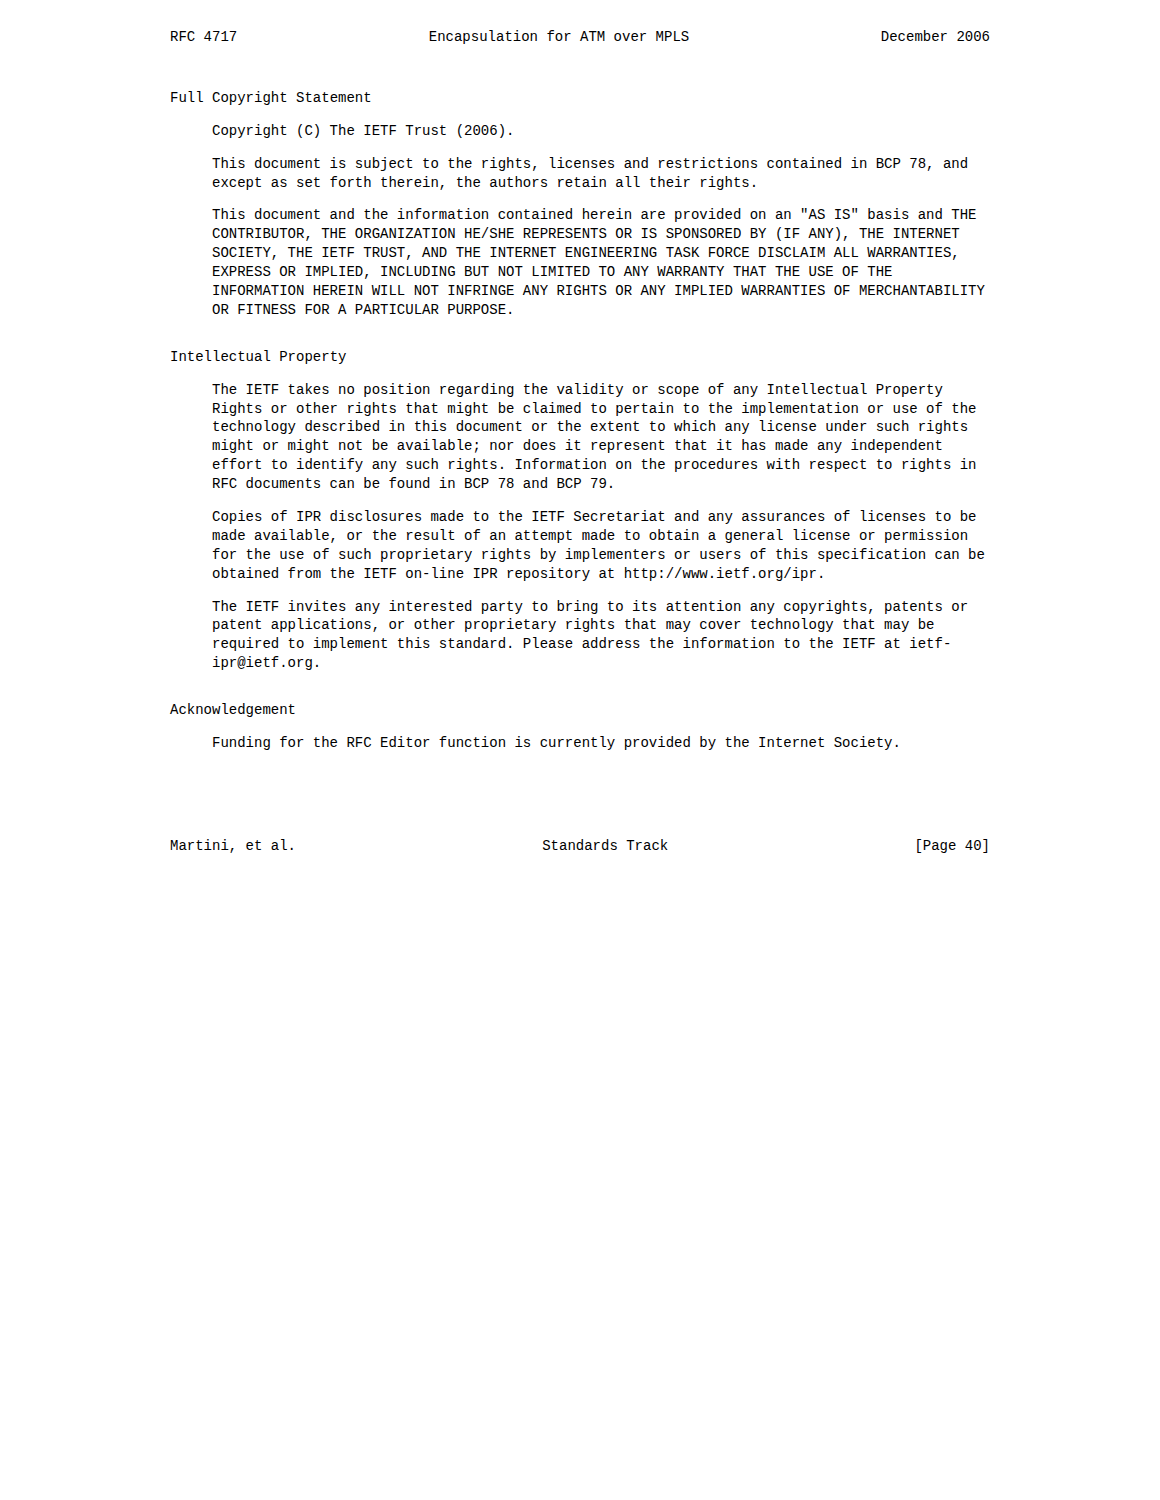RFC 4717 Encapsulation for ATM over MPLS December 2006
Full Copyright Statement
Copyright (C) The IETF Trust (2006).
This document is subject to the rights, licenses and restrictions contained in BCP 78, and except as set forth therein, the authors retain all their rights.
This document and the information contained herein are provided on an "AS IS" basis and THE CONTRIBUTOR, THE ORGANIZATION HE/SHE REPRESENTS OR IS SPONSORED BY (IF ANY), THE INTERNET SOCIETY, THE IETF TRUST, AND THE INTERNET ENGINEERING TASK FORCE DISCLAIM ALL WARRANTIES, EXPRESS OR IMPLIED, INCLUDING BUT NOT LIMITED TO ANY WARRANTY THAT THE USE OF THE INFORMATION HEREIN WILL NOT INFRINGE ANY RIGHTS OR ANY IMPLIED WARRANTIES OF MERCHANTABILITY OR FITNESS FOR A PARTICULAR PURPOSE.
Intellectual Property
The IETF takes no position regarding the validity or scope of any Intellectual Property Rights or other rights that might be claimed to pertain to the implementation or use of the technology described in this document or the extent to which any license under such rights might or might not be available; nor does it represent that it has made any independent effort to identify any such rights. Information on the procedures with respect to rights in RFC documents can be found in BCP 78 and BCP 79.
Copies of IPR disclosures made to the IETF Secretariat and any assurances of licenses to be made available, or the result of an attempt made to obtain a general license or permission for the use of such proprietary rights by implementers or users of this specification can be obtained from the IETF on-line IPR repository at http://www.ietf.org/ipr.
The IETF invites any interested party to bring to its attention any copyrights, patents or patent applications, or other proprietary rights that may cover technology that may be required to implement this standard. Please address the information to the IETF at ietf-ipr@ietf.org.
Acknowledgement
Funding for the RFC Editor function is currently provided by the Internet Society.
Martini, et al. Standards Track [Page 40]